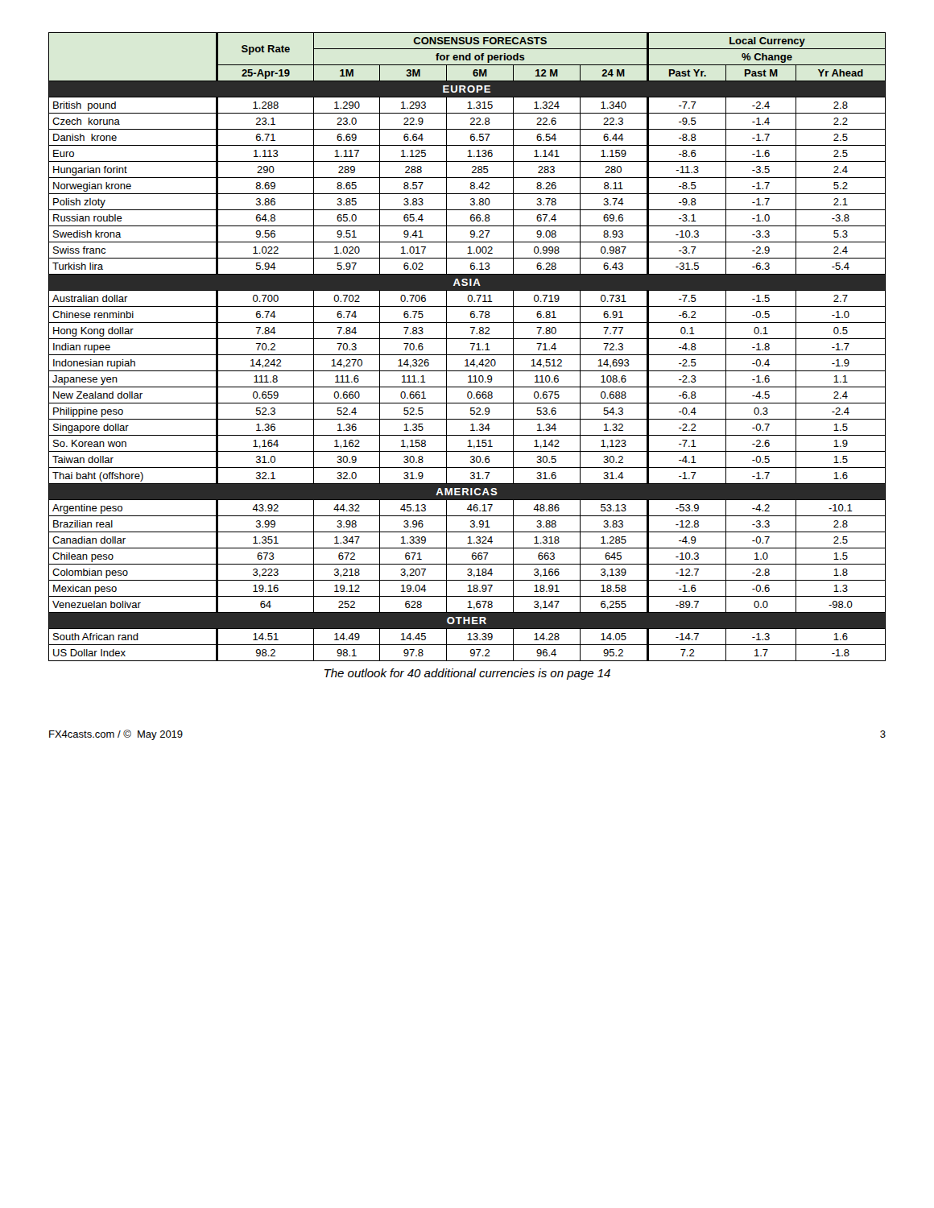| | Spot Rate | CONSENSUS FORECASTS | Local Currency |
| --- | --- | --- | --- |
| for end of periods | % Change |
| 25-Apr-19 | 1M | 3M | 6M | 12 M | 24 M | Past Yr. | Past M | Yr Ahead |
| EUROPE |
| British pound | 1.288 | 1.290 | 1.293 | 1.315 | 1.324 | 1.340 | -7.7 | -2.4 | 2.8 |
| Czech koruna | 23.1 | 23.0 | 22.9 | 22.8 | 22.6 | 22.3 | -9.5 | -1.4 | 2.2 |
| Danish krone | 6.71 | 6.69 | 6.64 | 6.57 | 6.54 | 6.44 | -8.8 | -1.7 | 2.5 |
| Euro | 1.113 | 1.117 | 1.125 | 1.136 | 1.141 | 1.159 | -8.6 | -1.6 | 2.5 |
| Hungarian forint | 290 | 289 | 288 | 285 | 283 | 280 | -11.3 | -3.5 | 2.4 |
| Norwegian krone | 8.69 | 8.65 | 8.57 | 8.42 | 8.26 | 8.11 | -8.5 | -1.7 | 5.2 |
| Polish zloty | 3.86 | 3.85 | 3.83 | 3.80 | 3.78 | 3.74 | -9.8 | -1.7 | 2.1 |
| Russian rouble | 64.8 | 65.0 | 65.4 | 66.8 | 67.4 | 69.6 | -3.1 | -1.0 | -3.8 |
| Swedish krona | 9.56 | 9.51 | 9.41 | 9.27 | 9.08 | 8.93 | -10.3 | -3.3 | 5.3 |
| Swiss franc | 1.022 | 1.020 | 1.017 | 1.002 | 0.998 | 0.987 | -3.7 | -2.9 | 2.4 |
| Turkish lira | 5.94 | 5.97 | 6.02 | 6.13 | 6.28 | 6.43 | -31.5 | -6.3 | -5.4 |
| ASIA |
| Australian dollar | 0.700 | 0.702 | 0.706 | 0.711 | 0.719 | 0.731 | -7.5 | -1.5 | 2.7 |
| Chinese renminbi | 6.74 | 6.74 | 6.75 | 6.78 | 6.81 | 6.91 | -6.2 | -0.5 | -1.0 |
| Hong Kong dollar | 7.84 | 7.84 | 7.83 | 7.82 | 7.80 | 7.77 | 0.1 | 0.1 | 0.5 |
| Indian rupee | 70.2 | 70.3 | 70.6 | 71.1 | 71.4 | 72.3 | -4.8 | -1.8 | -1.7 |
| Indonesian rupiah | 14,242 | 14,270 | 14,326 | 14,420 | 14,512 | 14,693 | -2.5 | -0.4 | -1.9 |
| Japanese yen | 111.8 | 111.6 | 111.1 | 110.9 | 110.6 | 108.6 | -2.3 | -1.6 | 1.1 |
| New Zealand dollar | 0.659 | 0.660 | 0.661 | 0.668 | 0.675 | 0.688 | -6.8 | -4.5 | 2.4 |
| Philippine peso | 52.3 | 52.4 | 52.5 | 52.9 | 53.6 | 54.3 | -0.4 | 0.3 | -2.4 |
| Singapore dollar | 1.36 | 1.36 | 1.35 | 1.34 | 1.34 | 1.32 | -2.2 | -0.7 | 1.5 |
| So. Korean won | 1,164 | 1,162 | 1,158 | 1,151 | 1,142 | 1,123 | -7.1 | -2.6 | 1.9 |
| Taiwan dollar | 31.0 | 30.9 | 30.8 | 30.6 | 30.5 | 30.2 | -4.1 | -0.5 | 1.5 |
| Thai baht (offshore) | 32.1 | 32.0 | 31.9 | 31.7 | 31.6 | 31.4 | -1.7 | -1.7 | 1.6 |
| AMERICAS |
| Argentine peso | 43.92 | 44.32 | 45.13 | 46.17 | 48.86 | 53.13 | -53.9 | -4.2 | -10.1 |
| Brazilian real | 3.99 | 3.98 | 3.96 | 3.91 | 3.88 | 3.83 | -12.8 | -3.3 | 2.8 |
| Canadian dollar | 1.351 | 1.347 | 1.339 | 1.324 | 1.318 | 1.285 | -4.9 | -0.7 | 2.5 |
| Chilean peso | 673 | 672 | 671 | 667 | 663 | 645 | -10.3 | 1.0 | 1.5 |
| Colombian peso | 3,223 | 3,218 | 3,207 | 3,184 | 3,166 | 3,139 | -12.7 | -2.8 | 1.8 |
| Mexican peso | 19.16 | 19.12 | 19.04 | 18.97 | 18.91 | 18.58 | -1.6 | -0.6 | 1.3 |
| Venezuelan bolivar | 64 | 252 | 628 | 1,678 | 3,147 | 6,255 | -89.7 | 0.0 | -98.0 |
| OTHER |
| South African rand | 14.51 | 14.49 | 14.45 | 13.39 | 14.28 | 14.05 | -14.7 | -1.3 | 1.6 |
| US Dollar Index | 98.2 | 98.1 | 97.8 | 97.2 | 96.4 | 95.2 | 7.2 | 1.7 | -1.8 |
The outlook for 40 additional currencies is on page 14
FX4casts.com / © May 2019 3